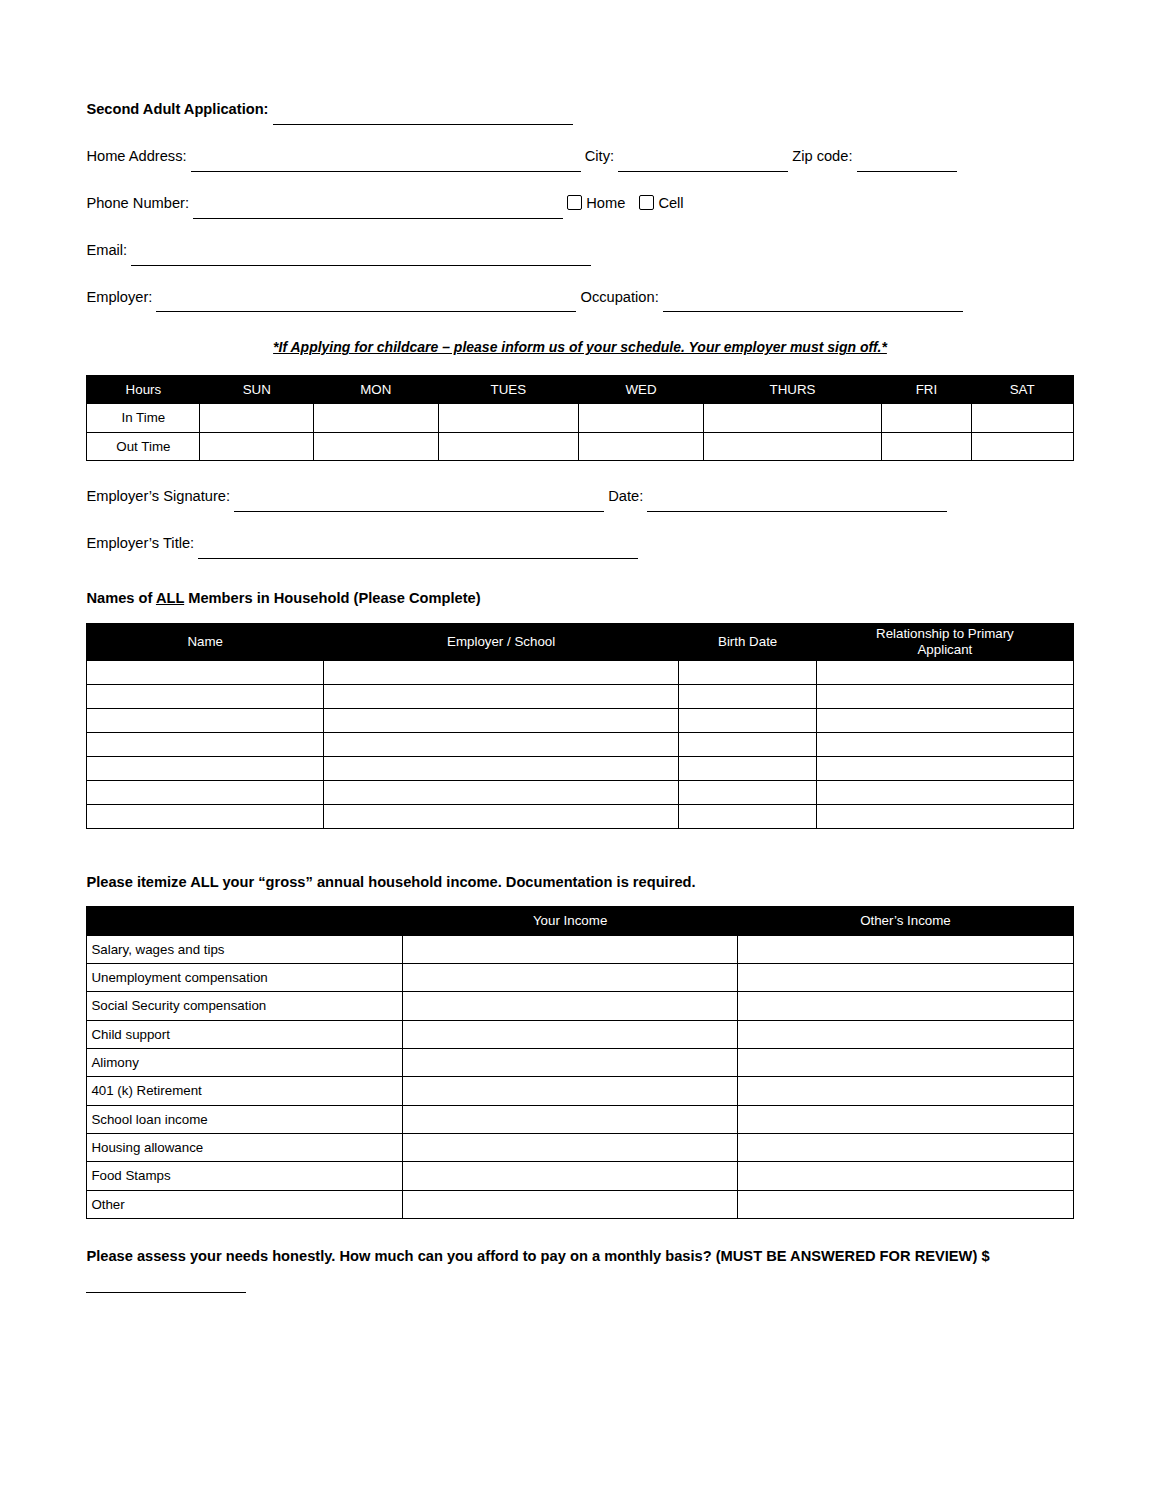Second Adult Application:
Home Address: City: Zip code:
Phone Number: Home Cell
Email:
Employer: Occupation:
*If Applying for childcare – please inform us of your schedule. Your employer must sign off.*
| Hours | SUN | MON | TUES | WED | THURS | FRI | SAT |
| --- | --- | --- | --- | --- | --- | --- | --- |
| In Time | | | | | | | |
| Out Time | | | | | | | |
Employer’s Signature: Date:
Employer’s Title:
Names of ALL Members in Household (Please Complete)
| Name | Employer / School | Birth Date | Relationship to Primary Applicant |
| --- | --- | --- | --- |
Please itemize ALL your “gross” annual household income. Documentation is required.
| | Your Income | Other’s Income |
| --- | --- | --- |
| Salary, wages and tips | | |
| Unemployment compensation | | |
| Social Security compensation | | |
| Child support | | |
| Alimony | | |
| 401 (k) Retirement | | |
| School loan income | | |
| Housing allowance | | |
| Food Stamps | | |
| Other | | |
Please assess your needs honestly. How much can you afford to pay on a monthly basis? (MUST BE ANSWERED FOR REVIEW) $